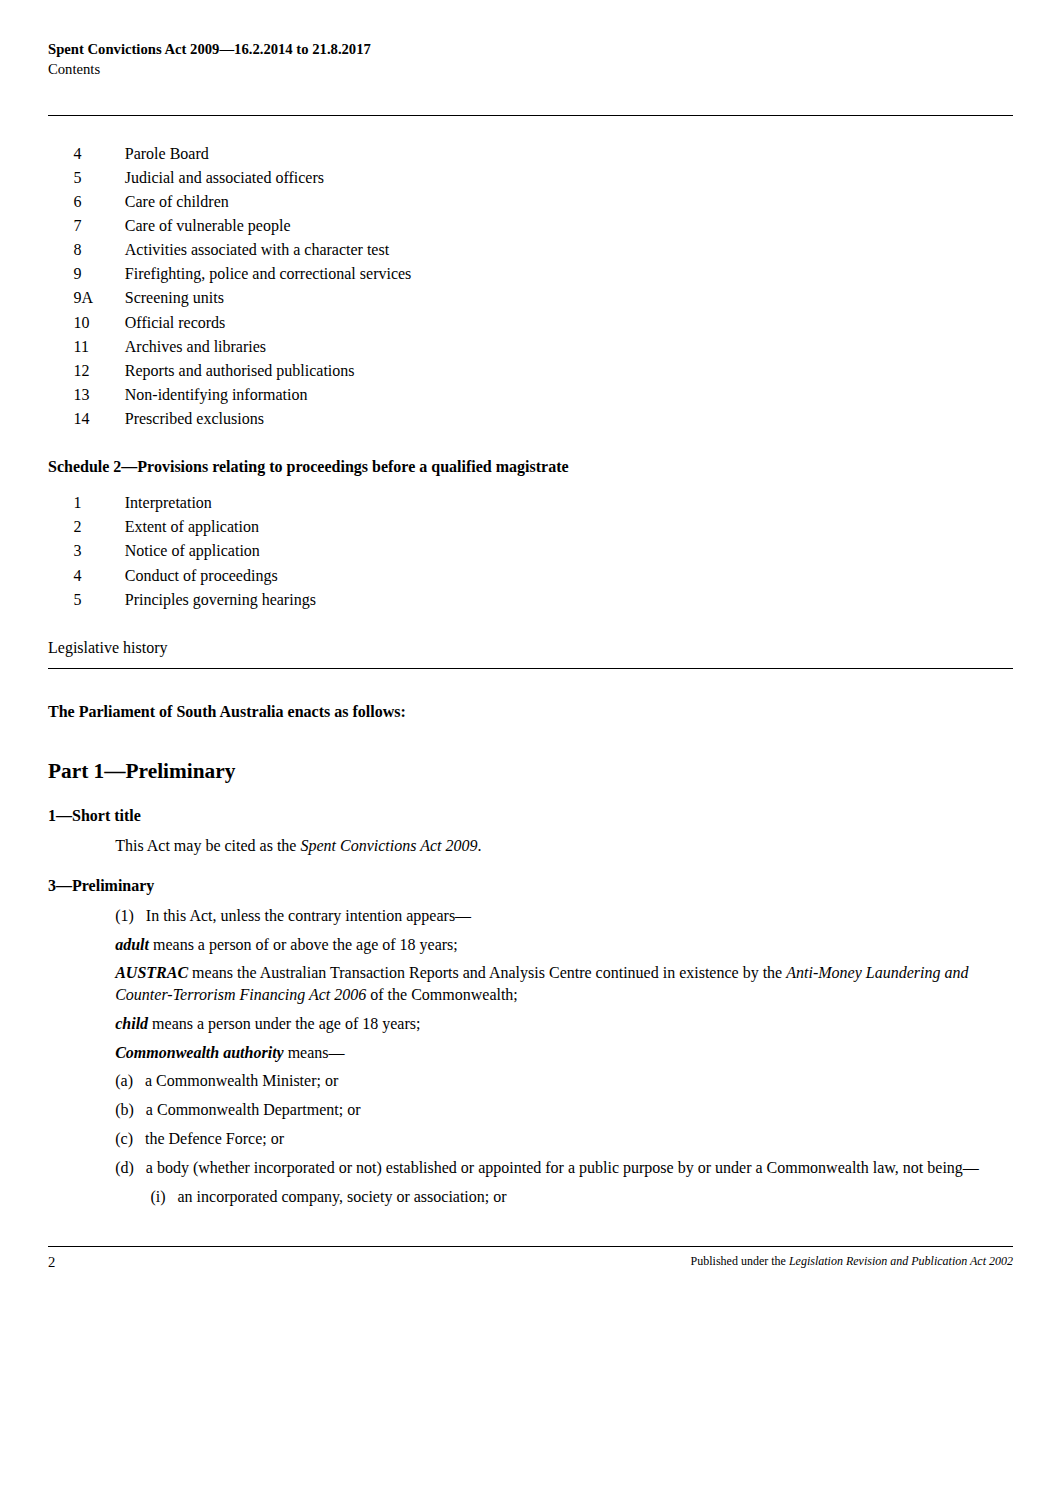Spent Convictions Act 2009—16.2.2014 to 21.8.2017
Contents
| 4 | Parole Board |
| 5 | Judicial and associated officers |
| 6 | Care of children |
| 7 | Care of vulnerable people |
| 8 | Activities associated with a character test |
| 9 | Firefighting, police and correctional services |
| 9A | Screening units |
| 10 | Official records |
| 11 | Archives and libraries |
| 12 | Reports and authorised publications |
| 13 | Non-identifying information |
| 14 | Prescribed exclusions |
Schedule 2—Provisions relating to proceedings before a qualified magistrate
| 1 | Interpretation |
| 2 | Extent of application |
| 3 | Notice of application |
| 4 | Conduct of proceedings |
| 5 | Principles governing hearings |
Legislative history
The Parliament of South Australia enacts as follows:
Part 1—Preliminary
1—Short title
This Act may be cited as the Spent Convictions Act 2009.
3—Preliminary
(1) In this Act, unless the contrary intention appears—
adult means a person of or above the age of 18 years;
AUSTRAC means the Australian Transaction Reports and Analysis Centre continued in existence by the Anti-Money Laundering and Counter-Terrorism Financing Act 2006 of the Commonwealth;
child means a person under the age of 18 years;
Commonwealth authority means—
(a) a Commonwealth Minister; or (b) a Commonwealth Department; or (c) the Defence Force; or (d) a body (whether incorporated or not) established or appointed for a public purpose by or under a Commonwealth law, not being— (i) an incorporated company, society or association; or
2
Published under the Legislation Revision and Publication Act 2002